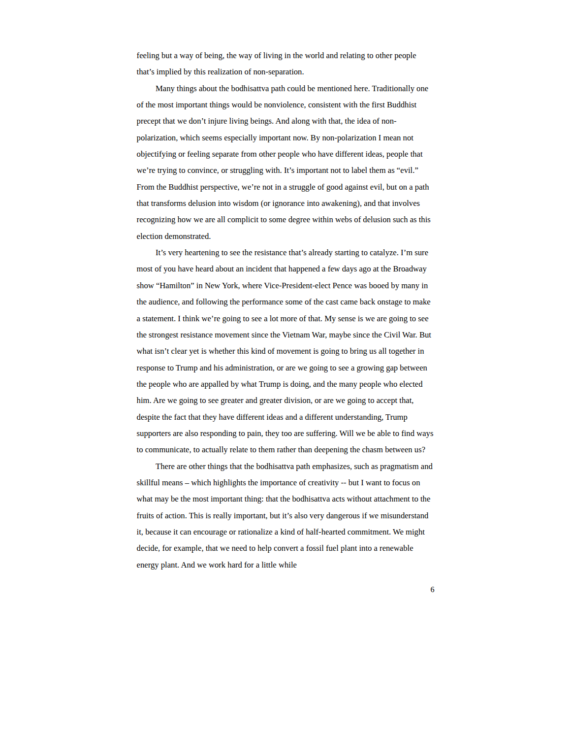feeling but a way of being, the way of living in the world and relating to other people that’s implied by this realization of non-separation.
Many things about the bodhisattva path could be mentioned here. Traditionally one of the most important things would be nonviolence, consistent with the first Buddhist precept that we don’t injure living beings. And along with that, the idea of non-polarization, which seems especially important now. By non-polarization I mean not objectifying or feeling separate from other people who have different ideas, people that we’re trying to convince, or struggling with. It’s important not to label them as “evil.” From the Buddhist perspective, we’re not in a struggle of good against evil, but on a path that transforms delusion into wisdom (or ignorance into awakening), and that involves recognizing how we are all complicit to some degree within webs of delusion such as this election demonstrated.
It’s very heartening to see the resistance that’s already starting to catalyze. I’m sure most of you have heard about an incident that happened a few days ago at the Broadway show “Hamilton” in New York, where Vice-President-elect Pence was booed by many in the audience, and following the performance some of the cast came back onstage to make a statement. I think we’re going to see a lot more of that. My sense is we are going to see the strongest resistance movement since the Vietnam War, maybe since the Civil War. But what isn’t clear yet is whether this kind of movement is going to bring us all together in response to Trump and his administration, or are we going to see a growing gap between the people who are appalled by what Trump is doing, and the many people who elected him. Are we going to see greater and greater division, or are we going to accept that, despite the fact that they have different ideas and a different understanding, Trump supporters are also responding to pain, they too are suffering. Will we be able to find ways to communicate, to actually relate to them rather than deepening the chasm between us?
There are other things that the bodhisattva path emphasizes, such as pragmatism and skillful means – which highlights the importance of creativity -- but I want to focus on what may be the most important thing: that the bodhisattva acts without attachment to the fruits of action. This is really important, but it’s also very dangerous if we misunderstand it, because it can encourage or rationalize a kind of half-hearted commitment. We might decide, for example, that we need to help convert a fossil fuel plant into a renewable energy plant. And we work hard for a little while
6